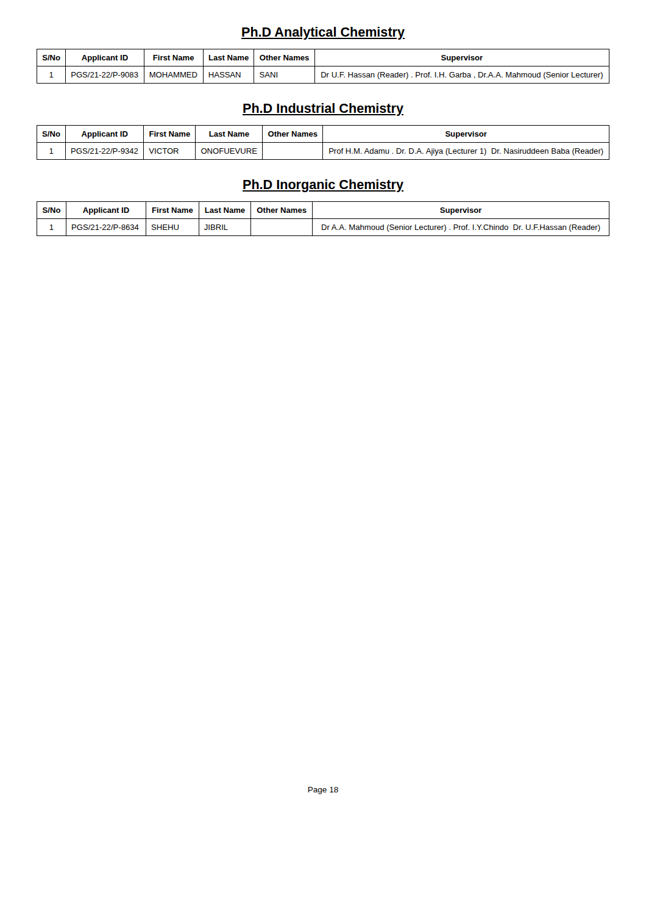Ph.D Analytical Chemistry
| S/No | Applicant ID | First Name | Last Name | Other Names | Supervisor |
| --- | --- | --- | --- | --- | --- |
| 1 | PGS/21-22/P-9083 | MOHAMMED | HASSAN | SANI | Dr U.F. Hassan (Reader) . Prof. I.H. Garba , Dr.A.A. Mahmoud (Senior Lecturer) |
Ph.D Industrial Chemistry
| S/No | Applicant ID | First Name | Last Name | Other Names | Supervisor |
| --- | --- | --- | --- | --- | --- |
| 1 | PGS/21-22/P-9342 | VICTOR | ONOFUEVURE | | Prof H.M. Adamu . Dr. D.A. Ajiya (Lecturer 1) Dr. Nasiruddeen Baba (Reader) |
Ph.D Inorganic Chemistry
| S/No | Applicant ID | First Name | Last Name | Other Names | Supervisor |
| --- | --- | --- | --- | --- | --- |
| 1 | PGS/21-22/P-8634 | SHEHU | JIBRIL | | Dr A.A. Mahmoud (Senior Lecturer) . Prof. I.Y.Chindo Dr. U.F.Hassan (Reader) |
Page 18